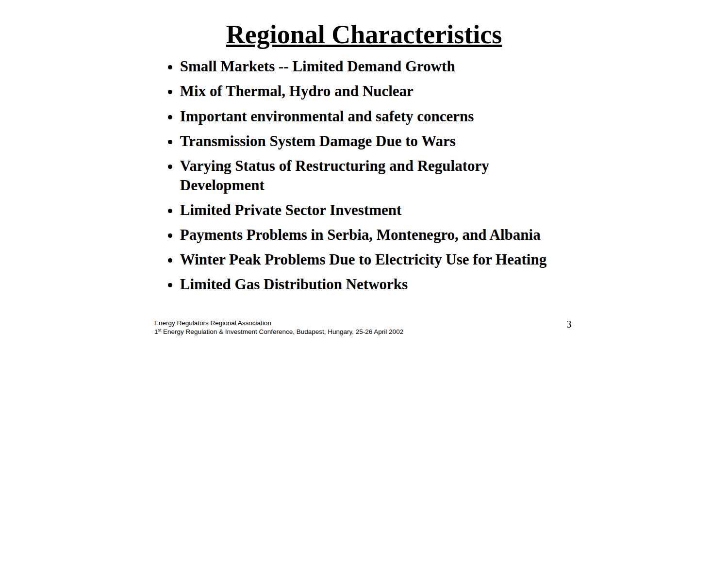Regional Characteristics
Small Markets -- Limited Demand Growth
Mix of Thermal, Hydro and Nuclear
Important environmental and safety concerns
Transmission System Damage Due to Wars
Varying Status of Restructuring and Regulatory Development
Limited Private Sector Investment
Payments Problems in Serbia, Montenegro, and Albania
Winter Peak Problems Due to Electricity Use for Heating
Limited Gas Distribution Networks
Energy Regulators Regional Association
1st Energy Regulation & Investment Conference, Budapest, Hungary, 25-26 April 2002
3